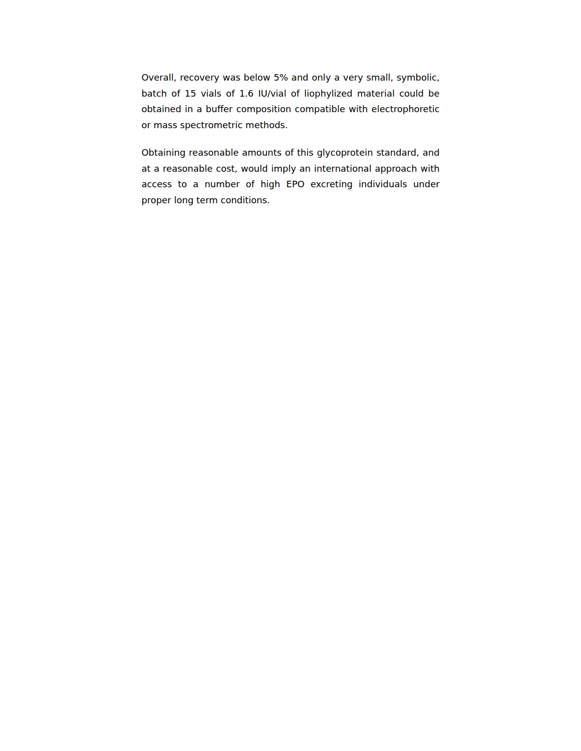Overall, recovery was below 5% and only a very small, symbolic, batch of 15 vials of 1.6 IU/vial of liophylized material could be obtained in a buffer composition compatible with electrophoretic or mass spectrometric methods.
Obtaining reasonable amounts of this glycoprotein standard, and at a reasonable cost, would imply an international approach with access to a number of high EPO excreting individuals under proper long term conditions.